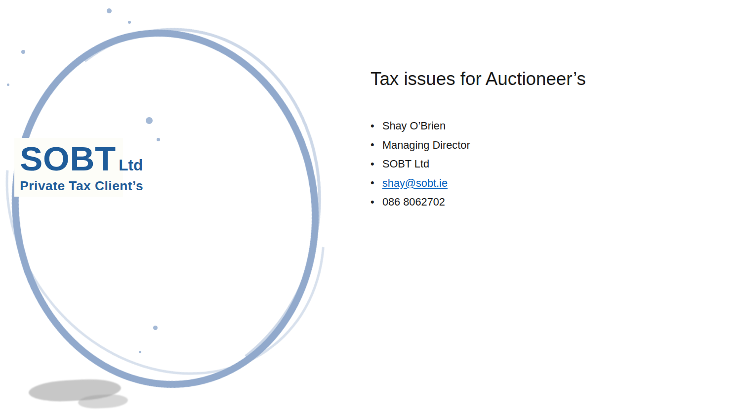SOBT Ltd
Private Tax Client’s
Tax issues for Auctioneer’s
Shay O’Brien
Managing Director
SOBT Ltd
shay@sobt.ie
086 8062702